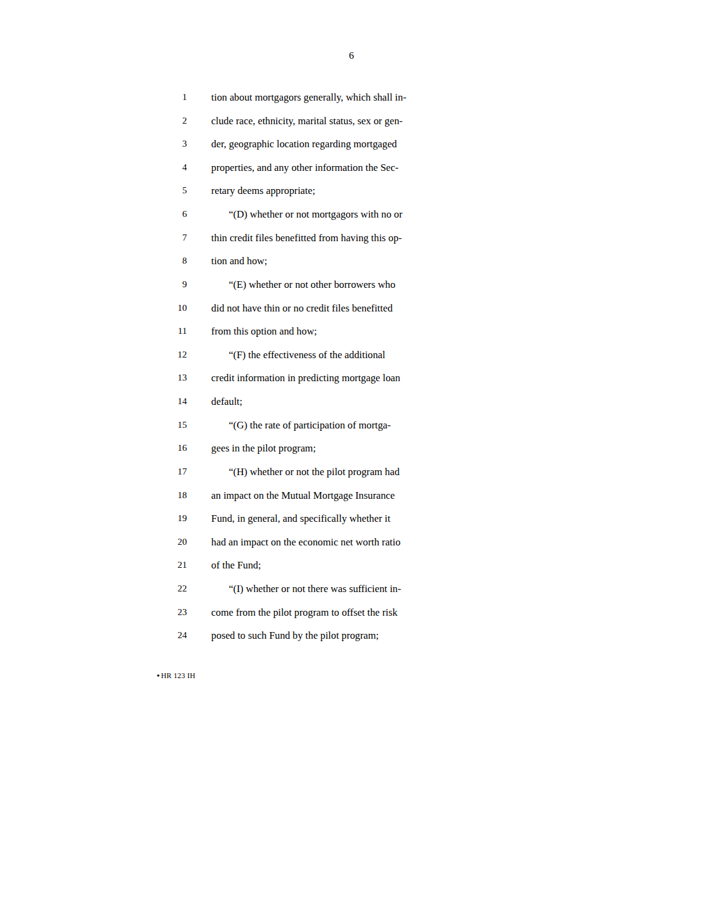6
| 1 | tion about mortgagors generally, which shall in- |
| 2 | clude race, ethnicity, marital status, sex or gen- |
| 3 | der, geographic location regarding mortgaged |
| 4 | properties, and any other information the Sec- |
| 5 | retary deems appropriate; |
| 6 | “(D) whether or not mortgagors with no or |
| 7 | thin credit files benefitted from having this op- |
| 8 | tion and how; |
| 9 | “(E) whether or not other borrowers who |
| 10 | did not have thin or no credit files benefitted |
| 11 | from this option and how; |
| 12 | “(F) the effectiveness of the additional |
| 13 | credit information in predicting mortgage loan |
| 14 | default; |
| 15 | “(G) the rate of participation of mortga- |
| 16 | gees in the pilot program; |
| 17 | “(H) whether or not the pilot program had |
| 18 | an impact on the Mutual Mortgage Insurance |
| 19 | Fund, in general, and specifically whether it |
| 20 | had an impact on the economic net worth ratio |
| 21 | of the Fund; |
| 22 | “(I) whether or not there was sufficient in- |
| 23 | come from the pilot program to offset the risk |
| 24 | posed to such Fund by the pilot program; |
•HR 123 IH